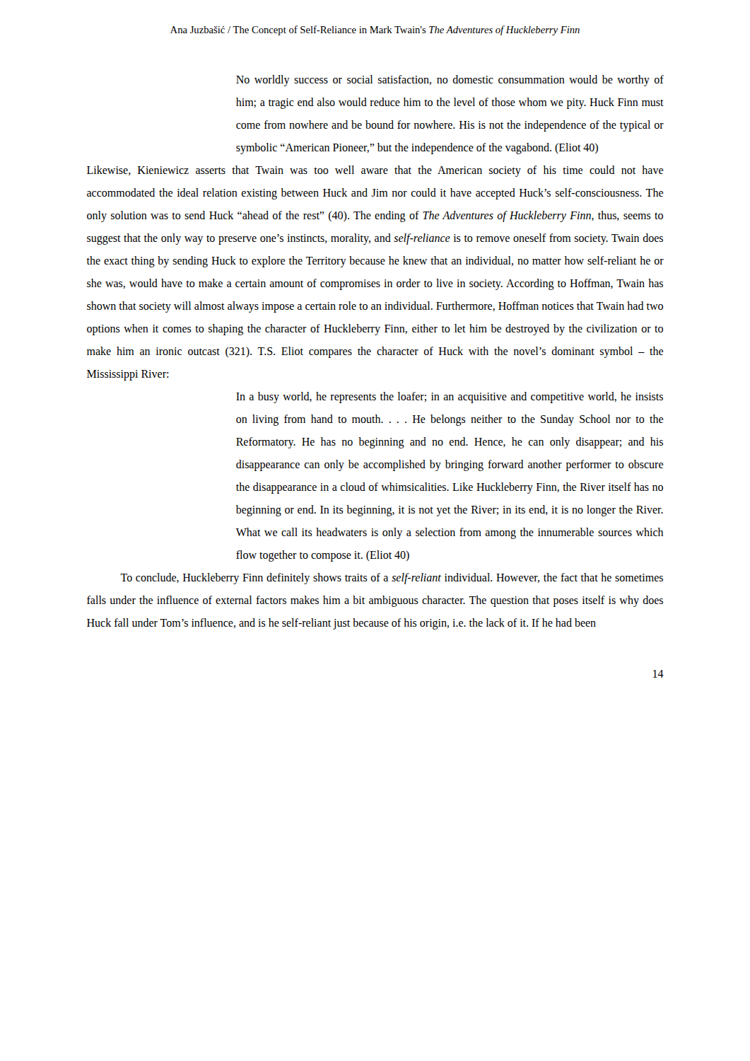Ana Juzbašić / The Concept of Self-Reliance in Mark Twain's The Adventures of Huckleberry Finn
No worldly success or social satisfaction, no domestic consummation would be worthy of him; a tragic end also would reduce him to the level of those whom we pity. Huck Finn must come from nowhere and be bound for nowhere. His is not the independence of the typical or symbolic “American Pioneer,” but the independence of the vagabond. (Eliot 40)
Likewise, Kieniewicz asserts that Twain was too well aware that the American society of his time could not have accommodated the ideal relation existing between Huck and Jim nor could it have accepted Huck’s self-consciousness. The only solution was to send Huck “ahead of the rest” (40). The ending of The Adventures of Huckleberry Finn, thus, seems to suggest that the only way to preserve one’s instincts, morality, and self-reliance is to remove oneself from society. Twain does the exact thing by sending Huck to explore the Territory because he knew that an individual, no matter how self-reliant he or she was, would have to make a certain amount of compromises in order to live in society. According to Hoffman, Twain has shown that society will almost always impose a certain role to an individual. Furthermore, Hoffman notices that Twain had two options when it comes to shaping the character of Huckleberry Finn, either to let him be destroyed by the civilization or to make him an ironic outcast (321). T.S. Eliot compares the character of Huck with the novel’s dominant symbol – the Mississippi River:
In a busy world, he represents the loafer; in an acquisitive and competitive world, he insists on living from hand to mouth. . . . He belongs neither to the Sunday School nor to the Reformatory. He has no beginning and no end. Hence, he can only disappear; and his disappearance can only be accomplished by bringing forward another performer to obscure the disappearance in a cloud of whimsicalities. Like Huckleberry Finn, the River itself has no beginning or end. In its beginning, it is not yet the River; in its end, it is no longer the River. What we call its headwaters is only a selection from among the innumerable sources which flow together to compose it. (Eliot 40)
To conclude, Huckleberry Finn definitely shows traits of a self-reliant individual. However, the fact that he sometimes falls under the influence of external factors makes him a bit ambiguous character. The question that poses itself is why does Huck fall under Tom’s influence, and is he self-reliant just because of his origin, i.e. the lack of it. If he had been
14